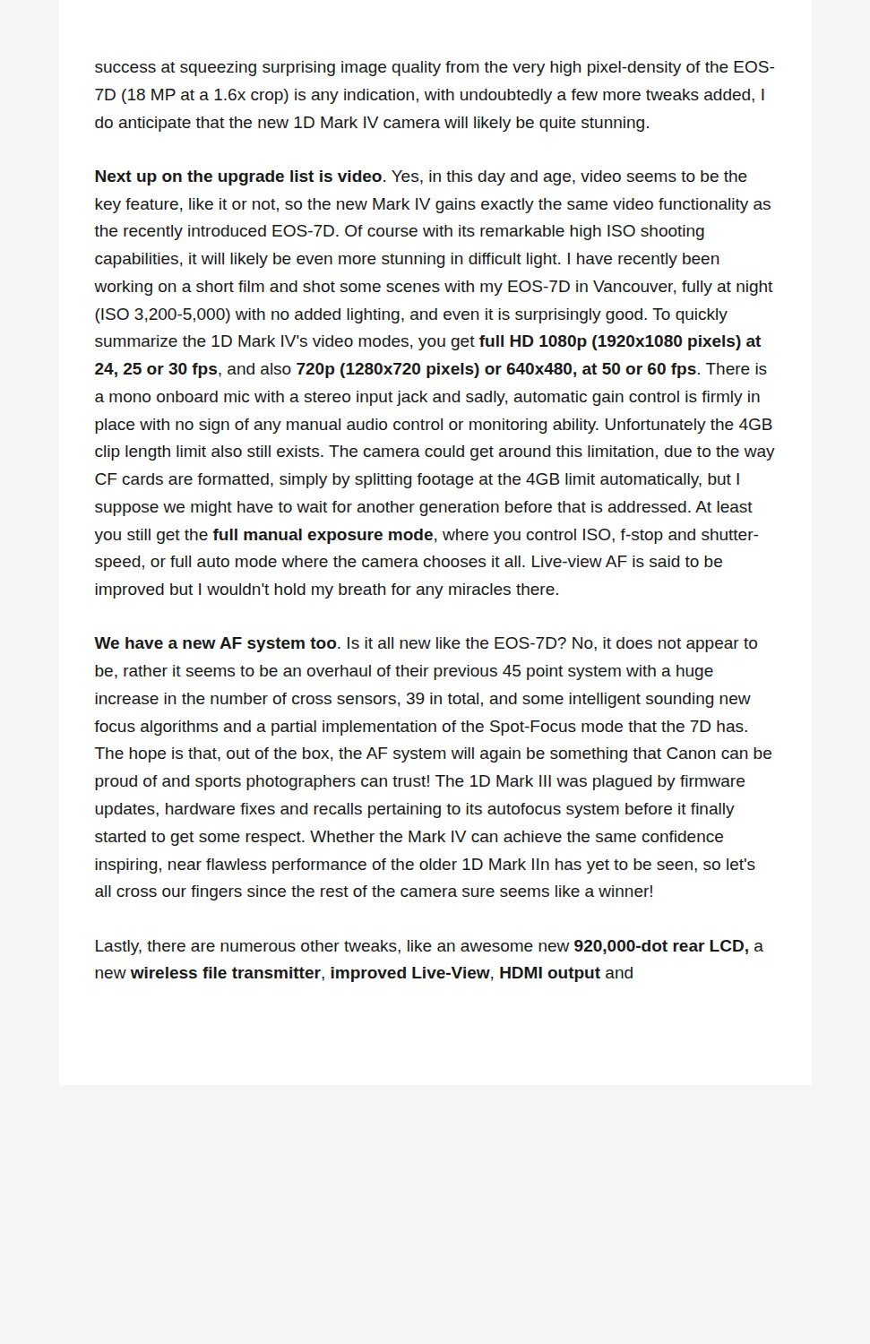success at squeezing surprising image quality from the very high pixel-density of the EOS-7D (18 MP at a 1.6x crop) is any indication, with undoubtedly a few more tweaks added, I do anticipate that the new 1D Mark IV camera will likely be quite stunning.
Next up on the upgrade list is video. Yes, in this day and age, video seems to be the key feature, like it or not, so the new Mark IV gains exactly the same video functionality as the recently introduced EOS-7D. Of course with its remarkable high ISO shooting capabilities, it will likely be even more stunning in difficult light. I have recently been working on a short film and shot some scenes with my EOS-7D in Vancouver, fully at night (ISO 3,200-5,000) with no added lighting, and even it is surprisingly good. To quickly summarize the 1D Mark IV's video modes, you get full HD 1080p (1920x1080 pixels) at 24, 25 or 30 fps, and also 720p (1280x720 pixels) or 640x480, at 50 or 60 fps. There is a mono onboard mic with a stereo input jack and sadly, automatic gain control is firmly in place with no sign of any manual audio control or monitoring ability. Unfortunately the 4GB clip length limit also still exists. The camera could get around this limitation, due to the way CF cards are formatted, simply by splitting footage at the 4GB limit automatically, but I suppose we might have to wait for another generation before that is addressed. At least you still get the full manual exposure mode, where you control ISO, f-stop and shutter-speed, or full auto mode where the camera chooses it all. Live-view AF is said to be improved but I wouldn't hold my breath for any miracles there.
We have a new AF system too. Is it all new like the EOS-7D? No, it does not appear to be, rather it seems to be an overhaul of their previous 45 point system with a huge increase in the number of cross sensors, 39 in total, and some intelligent sounding new focus algorithms and a partial implementation of the Spot-Focus mode that the 7D has. The hope is that, out of the box, the AF system will again be something that Canon can be proud of and sports photographers can trust! The 1D Mark III was plagued by firmware updates, hardware fixes and recalls pertaining to its autofocus system before it finally started to get some respect. Whether the Mark IV can achieve the same confidence inspiring, near flawless performance of the older 1D Mark IIn has yet to be seen, so let's all cross our fingers since the rest of the camera sure seems like a winner!
Lastly, there are numerous other tweaks, like an awesome new 920,000-dot rear LCD, a new wireless file transmitter, improved Live-View, HDMI output and